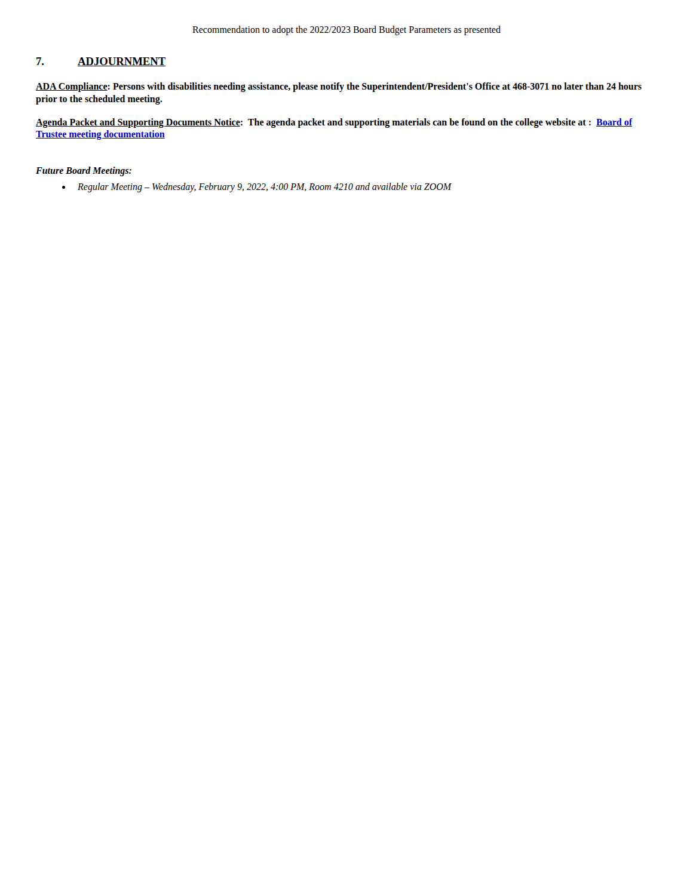Recommendation to adopt the 2022/2023 Board Budget Parameters as presented
7. ADJOURNMENT
ADA Compliance: Persons with disabilities needing assistance, please notify the Superintendent/President's Office at 468-3071 no later than 24 hours prior to the scheduled meeting.
Agenda Packet and Supporting Documents Notice: The agenda packet and supporting materials can be found on the college website at : Board of Trustee meeting documentation
Future Board Meetings:
Regular Meeting – Wednesday, February 9, 2022, 4:00 PM, Room 4210 and available via ZOOM